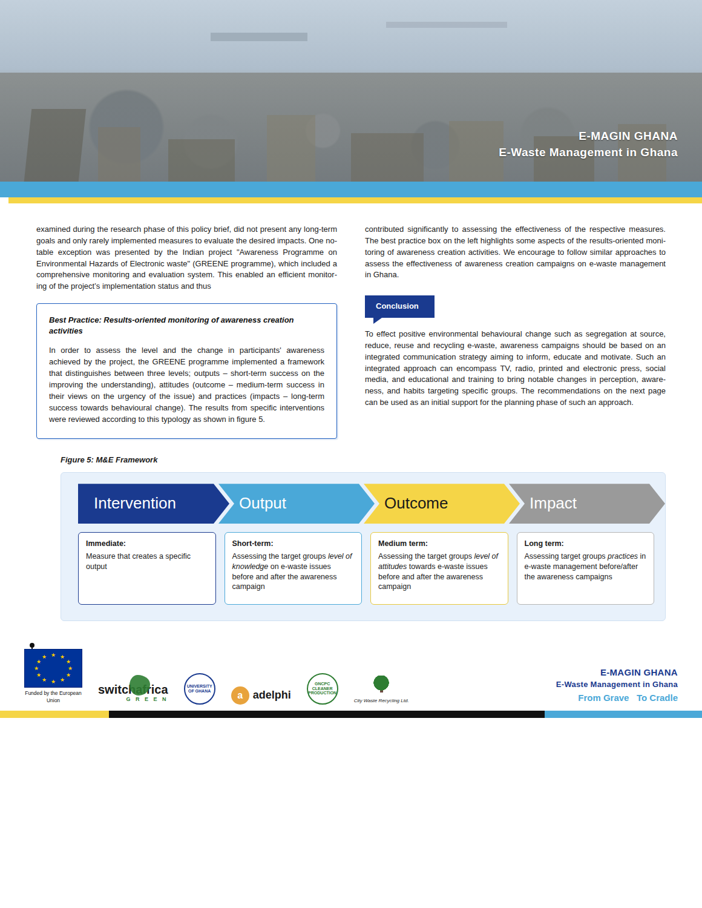E-MAGIN GHANA
E-Waste Management in Ghana
examined during the research phase of this policy brief, did not present any long-term goals and only rarely implemented measures to evaluate the desired impacts. One notable exception was presented by the Indian project "Awareness Programme on Environmental Hazards of Electronic waste" (GREENE programme), which included a comprehensive monitoring and evaluation system. This enabled an efficient monitoring of the project’s implementation status and thus
Best Practice: Results-oriented monitoring of awareness creation activities
In order to assess the level and the change in participants' awareness achieved by the project, the GREENE programme implemented a framework that distinguishes between three levels; outputs – short-term success on the improving the understanding), attitudes (outcome – medium-term success in their views on the urgency of the issue) and practices (impacts – long-term success towards behavioural change). The results from specific interventions were reviewed according to this typology as shown in figure 5.
contributed significantly to assessing the effectiveness of the respective measures. The best practice box on the left highlights some aspects of the results-oriented monitoring of awareness creation activities. We encourage to follow similar approaches to assess the effectiveness of awareness creation campaigns on e-waste management in Ghana.
Conclusion
To effect positive environmental behavioural change such as segregation at source, reduce, reuse and recycling e-waste, awareness campaigns should be based on an integrated communication strategy aiming to inform, educate and motivate. Such an integrated approach can encompass TV, radio, printed and electronic press, social media, and educational and training to bring notable changes in perception, awareness, and habits targeting specific groups. The recommendations on the next page can be used as an initial support for the planning phase of such an approach.
Figure 5: M&E Framework
Intervention
Output
Outcome
Impact
Immediate: Measure that creates a specific output
Short-term: Assessing the target groups level of knowledge on e-waste issues before and after the awareness campaign
Medium term: Assessing the target groups level of attitudes towards e-waste issues before and after the awareness campaign
Long term: Assessing target groups practices in e-waste management before/after the awareness campaigns
★ ★ ★ ★ ★ ★ ★ ★ ★ ★ ★ ★
Funded by the European Union
switch africa G R E E N
UNIVERSITY
OF GHANA
a adelphi
GNCPC
CLEANER
PRODUCTION
City Waste Recycling Ltd.
E-MAGIN GHANA
E-Waste Management in Ghana
From Grave To Cradle